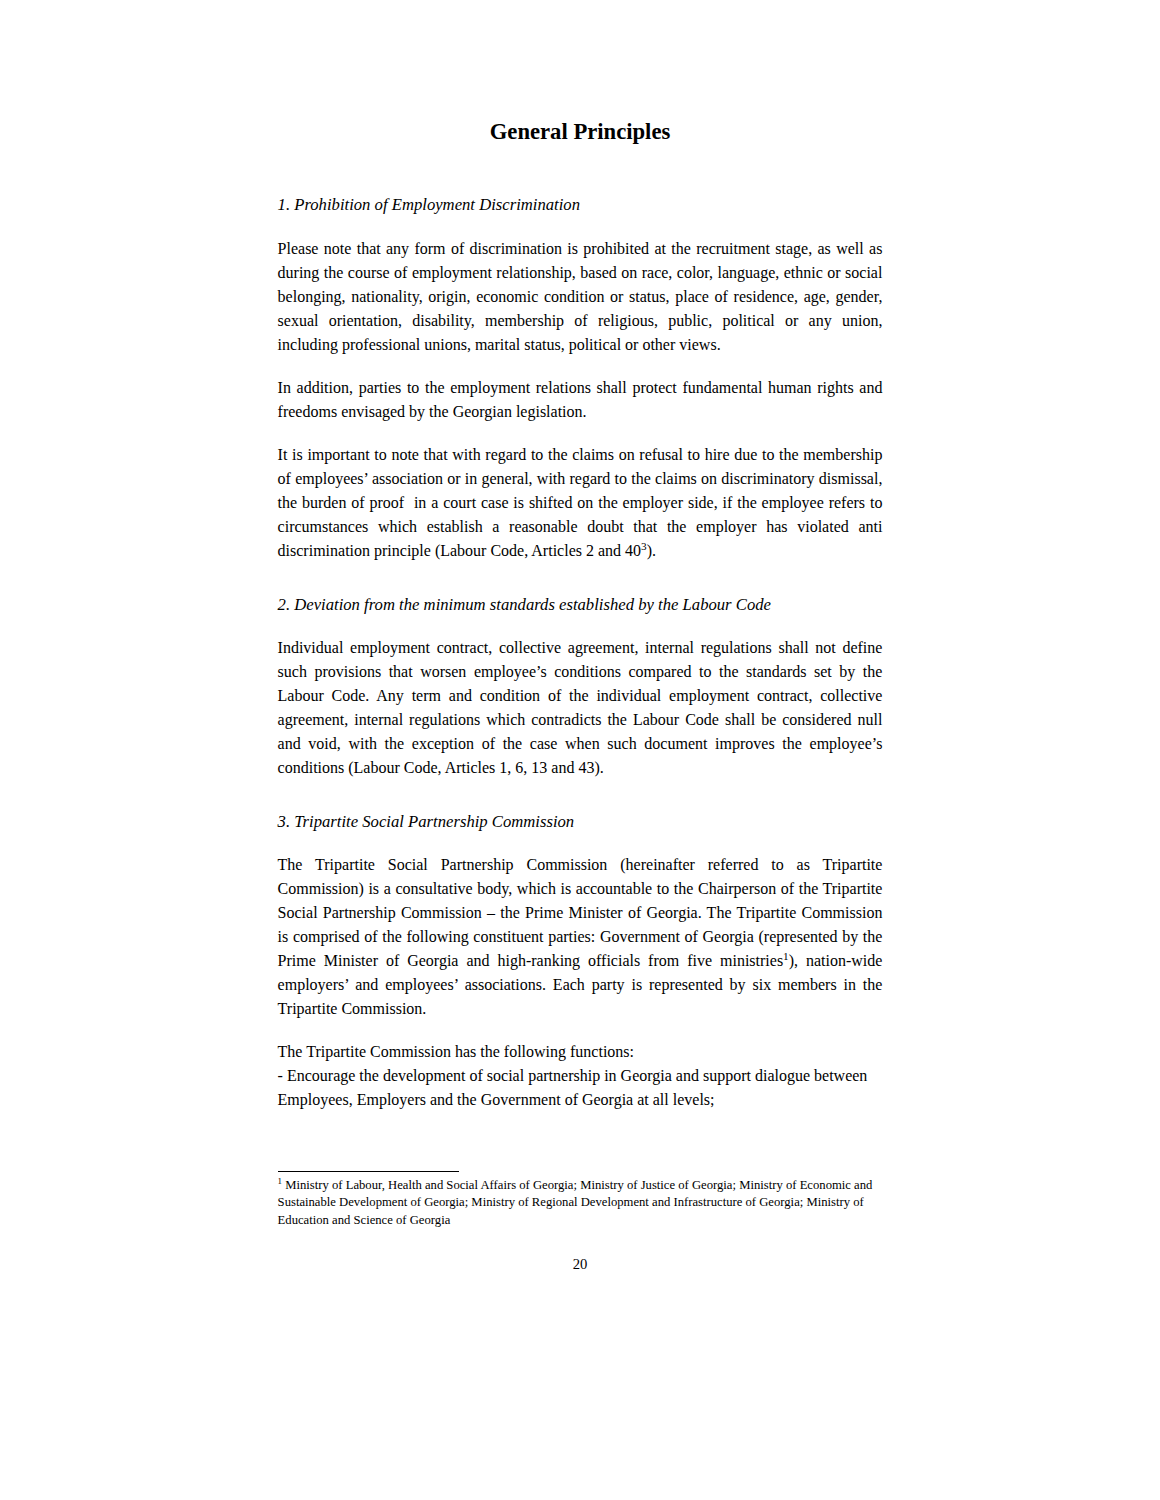General Principles
1. Prohibition of Employment Discrimination
Please note that any form of discrimination is prohibited at the recruitment stage, as well as during the course of employment relationship, based on race, color, language, ethnic or social belonging, nationality, origin, economic condition or status, place of residence, age, gender, sexual orientation, disability, membership of religious, public, political or any union, including professional unions, marital status, political or other views.
In addition, parties to the employment relations shall protect fundamental human rights and freedoms envisaged by the Georgian legislation.
It is important to note that with regard to the claims on refusal to hire due to the membership of employees’ association or in general, with regard to the claims on discriminatory dismissal, the burden of proof in a court case is shifted on the employer side, if the employee refers to circumstances which establish a reasonable doubt that the employer has violated anti discrimination principle (Labour Code, Articles 2 and 403).
2. Deviation from the minimum standards established by the Labour Code
Individual employment contract, collective agreement, internal regulations shall not define such provisions that worsen employee’s conditions compared to the standards set by the Labour Code. Any term and condition of the individual employment contract, collective agreement, internal regulations which contradicts the Labour Code shall be considered null and void, with the exception of the case when such document improves the employee’s conditions (Labour Code, Articles 1, 6, 13 and 43).
3. Tripartite Social Partnership Commission
The Tripartite Social Partnership Commission (hereinafter referred to as Tripartite Commission) is a consultative body, which is accountable to the Chairperson of the Tripartite Social Partnership Commission – the Prime Minister of Georgia. The Tripartite Commission is comprised of the following constituent parties: Government of Georgia (represented by the Prime Minister of Georgia and high-ranking officials from five ministries1), nation-wide employers’ and employees’ associations. Each party is represented by six members in the Tripartite Commission.
The Tripartite Commission has the following functions:
- Encourage the development of social partnership in Georgia and support dialogue between
Employees, Employers and the Government of Georgia at all levels;
1 Ministry of Labour, Health and Social Affairs of Georgia; Ministry of Justice of Georgia; Ministry of Economic and Sustainable Development of Georgia; Ministry of Regional Development and Infrastructure of Georgia; Ministry of Education and Science of Georgia
20